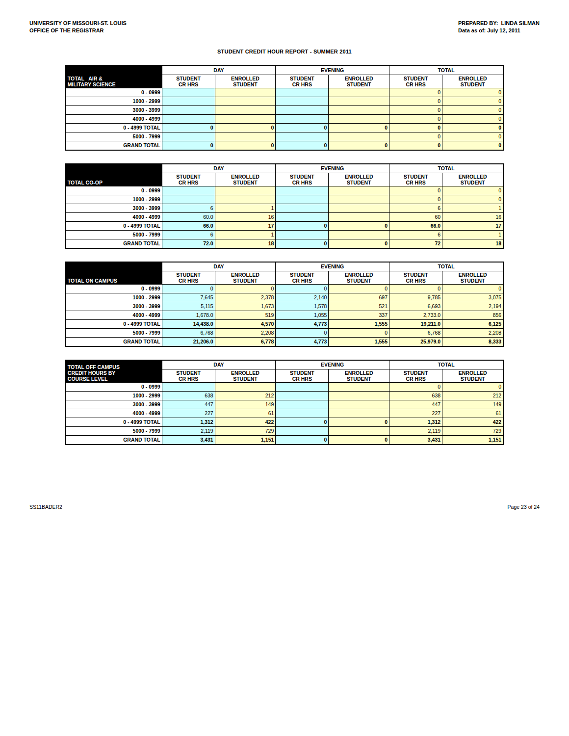UNIVERSITY OF MISSOURI-ST. LOUIS
OFFICE OF THE REGISTRAR
PREPARED BY: LINDA SILMAN
Data as of: July 12, 2011
STUDENT CREDIT HOUR REPORT - SUMMER 2011
| TOTAL AIR & MILITARY SCIENCE | DAY | EVENING | TOTAL |
| STUDENT CR HRS | ENROLLED STUDENT | STUDENT CR HRS | ENROLLED STUDENT | STUDENT CR HRS | ENROLLED STUDENT |
| 0 - 0999 | | | | | 0 | 0 |
| 1000 - 2999 | | | | | 0 | 0 |
| 3000 - 3999 | | | | | 0 | 0 |
| 4000 - 4999 | | | | | 0 | 0 |
| 0 - 4999 TOTAL | 0 | 0 | 0 | 0 | 0 | 0 |
| 5000 - 7999 | | | | | 0 | 0 |
| GRAND TOTAL | 0 | 0 | 0 | 0 | 0 | 0 |
| TOTAL CO-OP | DAY | EVENING | TOTAL |
| STUDENT CR HRS | ENROLLED STUDENT | STUDENT CR HRS | ENROLLED STUDENT | STUDENT CR HRS | ENROLLED STUDENT |
| 0 - 0999 | | | | | 0 | 0 |
| 1000 - 2999 | | | | | 0 | 0 |
| 3000 - 3999 | 6 | 1 | | | 6 | 1 |
| 4000 - 4999 | 60.0 | 16 | | | 60 | 16 |
| 0 - 4999 TOTAL | 66.0 | 17 | 0 | 0 | 66.0 | 17 |
| 5000 - 7999 | 6 | 1 | | | 6 | 1 |
| GRAND TOTAL | 72.0 | 18 | 0 | 0 | 72 | 18 |
| TOTAL ON CAMPUS | DAY | EVENING | TOTAL |
| STUDENT CR HRS | ENROLLED STUDENT | STUDENT CR HRS | ENROLLED STUDENT | STUDENT CR HRS | ENROLLED STUDENT |
| 0 - 0999 | 0 | 0 | 0 | 0 | 0 | 0 |
| 1000 - 2999 | 7,645 | 2,378 | 2,140 | 697 | 9,785 | 3,075 |
| 3000 - 3999 | 5,115 | 1,673 | 1,578 | 521 | 6,693 | 2,194 |
| 4000 - 4999 | 1,678.0 | 519 | 1,055 | 337 | 2,733.0 | 856 |
| 0 - 4999 TOTAL | 14,438.0 | 4,570 | 4,773 | 1,555 | 19,211.0 | 6,125 |
| 5000 - 7999 | 6,768 | 2,208 | 0 | 0 | 6,768 | 2,208 |
| GRAND TOTAL | 21,206.0 | 6,778 | 4,773 | 1,555 | 25,979.0 | 8,333 |
| TOTAL OFF CAMPUS CREDIT HOURS BY COURSE LEVEL | DAY | EVENING | TOTAL |
| STUDENT CR HRS | ENROLLED STUDENT | STUDENT CR HRS | ENROLLED STUDENT | STUDENT CR HRS | ENROLLED STUDENT |
| 0 - 0999 | | | | | 0 | 0 |
| 1000 - 2999 | 638 | 212 | | | 638 | 212 |
| 3000 - 3999 | 447 | 149 | | | 447 | 149 |
| 4000 - 4999 | 227 | 61 | | | 227 | 61 |
| 0 - 4999 TOTAL | 1,312 | 422 | 0 | 0 | 1,312 | 422 |
| 5000 - 7999 | 2,119 | 729 | | | 2,119 | 729 |
| GRAND TOTAL | 3,431 | 1,151 | 0 | 0 | 3,431 | 1,151 |
SS11BADER2
Page 23 of 24